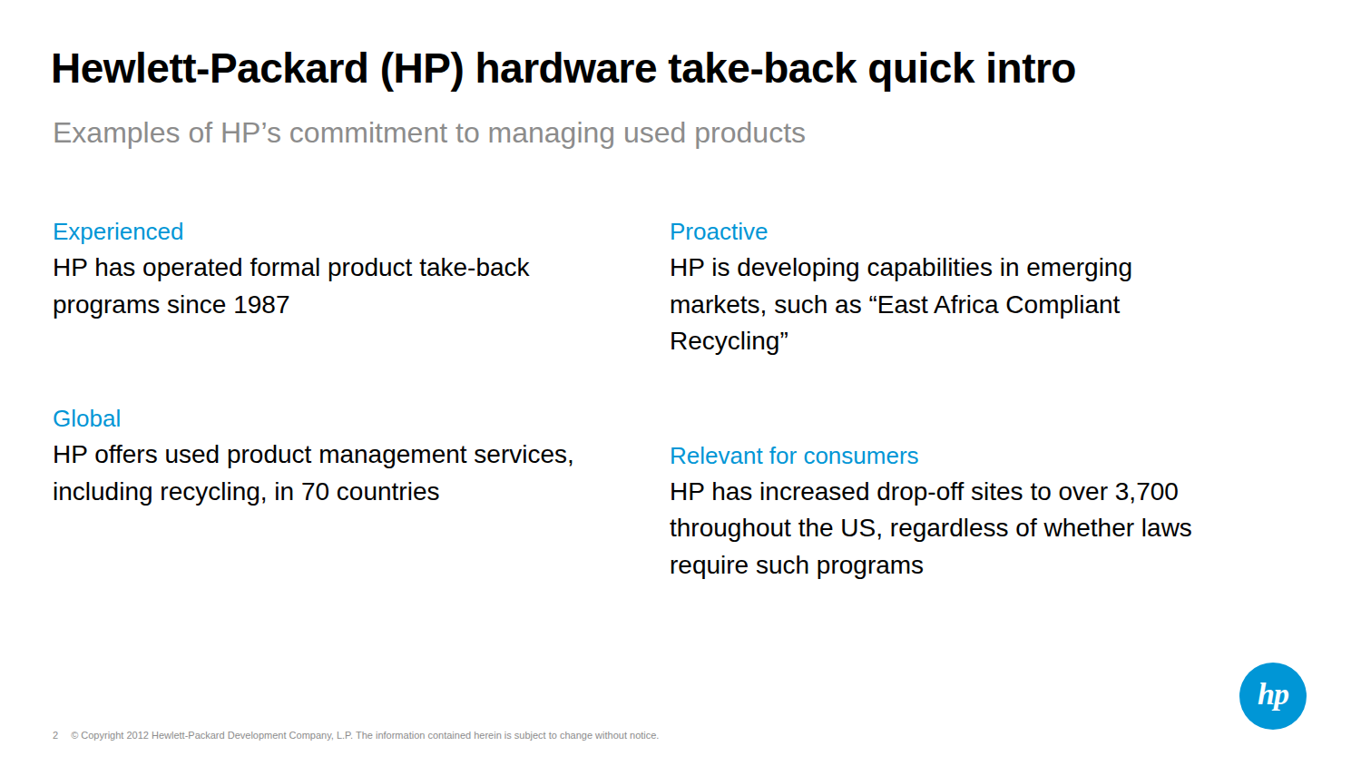Hewlett-Packard (HP) hardware take-back quick intro
Examples of HP’s commitment to managing used products
Experienced
HP has operated formal product take-back programs since 1987
Global
HP offers used product management services, including recycling, in 70 countries
Proactive
HP is developing capabilities in emerging markets, such as “East Africa Compliant Recycling”
Relevant for consumers
HP has increased drop-off sites to over 3,700 throughout the US, regardless of whether laws require such programs
2© Copyright 2012 Hewlett-Packard Development Company, L.P. The information contained herein is subject to change without notice.
hp